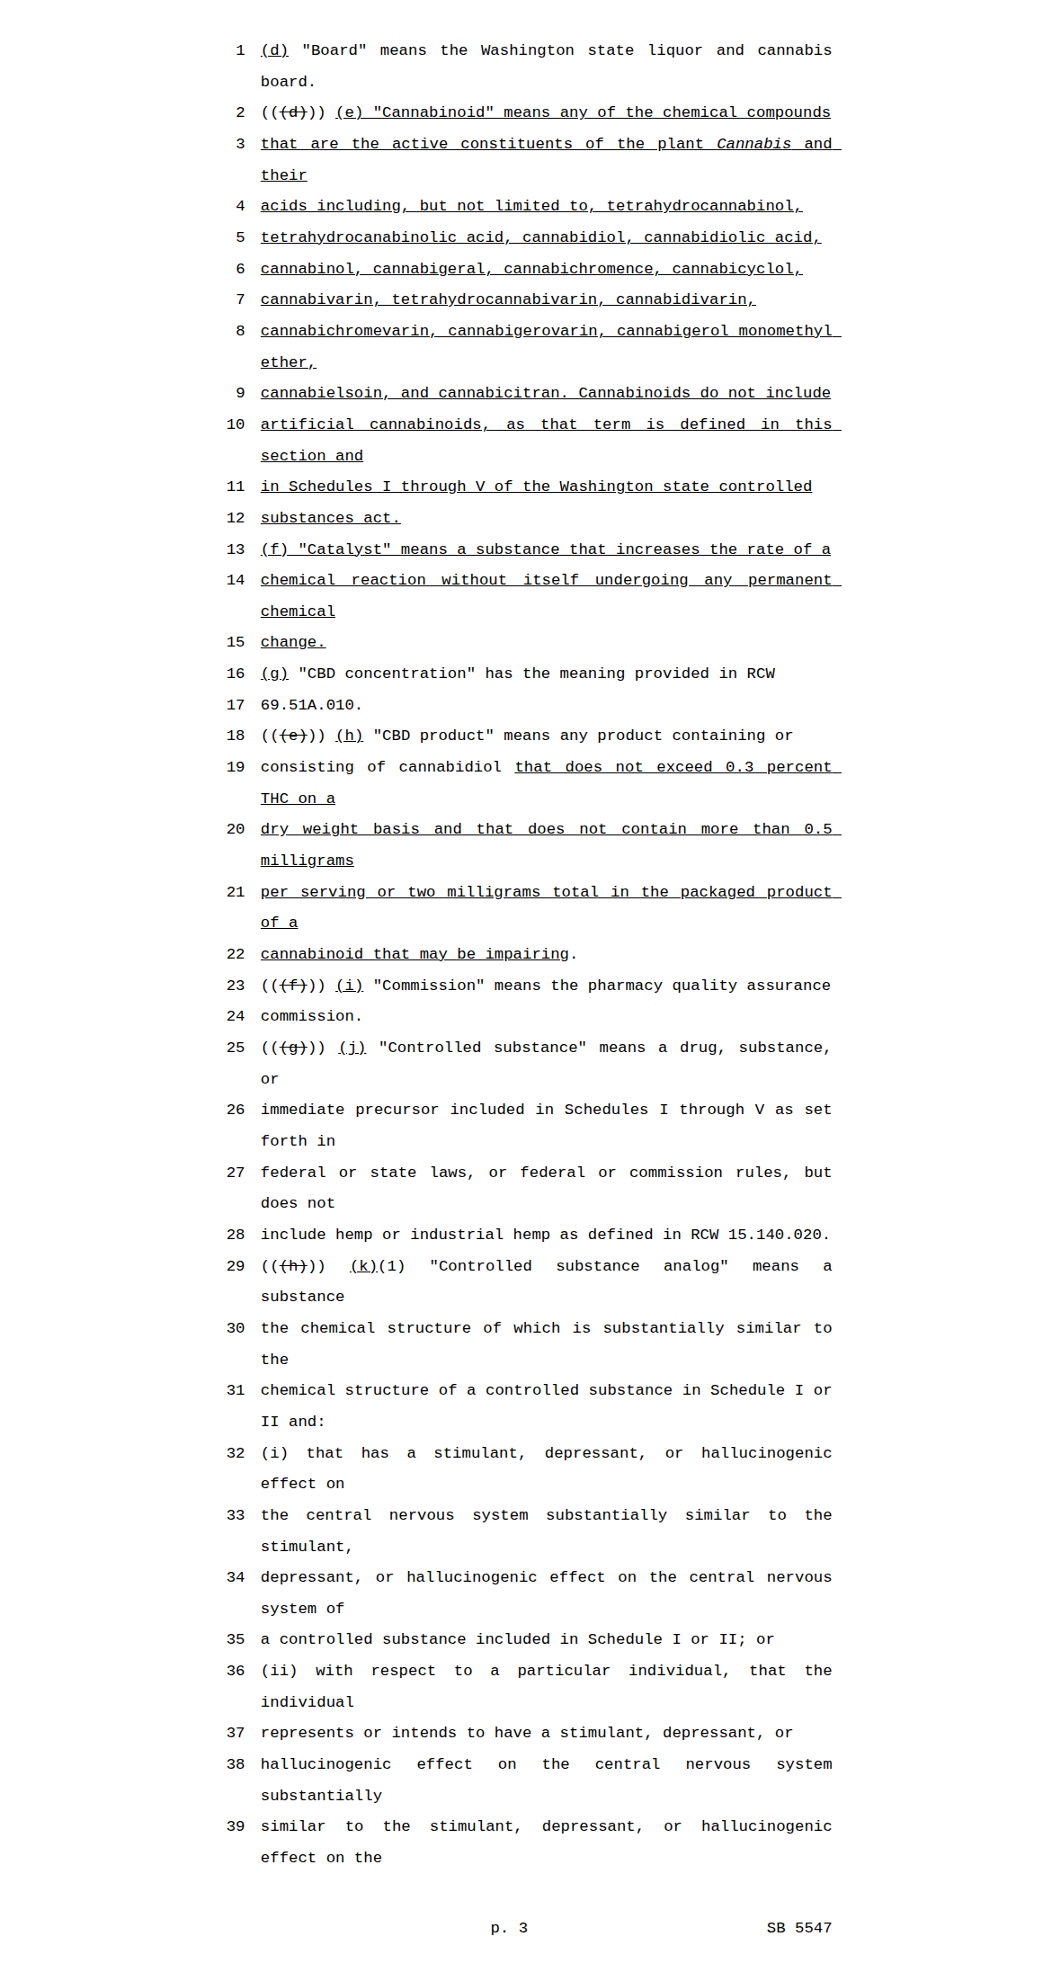(d) "Board" means the Washington state liquor and cannabis board.
(((d))) (e) "Cannabinoid" means any of the chemical compounds
that are the active constituents of the plant Cannabis and their
acids including, but not limited to, tetrahydrocannabinol,
tetrahydrocanabinolic acid, cannabidiol, cannabidiolic acid,
cannabinol, cannabigeral, cannabichromence, cannabicyclol,
cannabivarin, tetrahydrocannabivarin, cannabidivarin,
cannabichromevarin, cannabigerovarin, cannabigerol monomethyl ether,
cannabielsoin, and cannabicitran. Cannabinoids do not include
artificial cannabinoids, as that term is defined in this section and
in Schedules I through V of the Washington state controlled
substances act.
(f) "Catalyst" means a substance that increases the rate of a
chemical reaction without itself undergoing any permanent chemical
change.
(g) "CBD concentration" has the meaning provided in RCW
69.51A.010.
(((e))) (h) "CBD product" means any product containing or
consisting of cannabidiol that does not exceed 0.3 percent THC on a
dry weight basis and that does not contain more than 0.5 milligrams
per serving or two milligrams total in the packaged product of a
cannabinoid that may be impairing.
(((f))) (i) "Commission" means the pharmacy quality assurance
commission.
(((g))) (j) "Controlled substance" means a drug, substance, or
immediate precursor included in Schedules I through V as set forth in
federal or state laws, or federal or commission rules, but does not
include hemp or industrial hemp as defined in RCW 15.140.020.
(((h))) (k)(1) "Controlled substance analog" means a substance
the chemical structure of which is substantially similar to the
chemical structure of a controlled substance in Schedule I or II and:
(i) that has a stimulant, depressant, or hallucinogenic effect on
the central nervous system substantially similar to the stimulant,
depressant, or hallucinogenic effect on the central nervous system of
a controlled substance included in Schedule I or II; or
(ii) with respect to a particular individual, that the individual
represents or intends to have a stimulant, depressant, or
hallucinogenic effect on the central nervous system substantially
similar to the stimulant, depressant, or hallucinogenic effect on the
p. 3 SB 5547